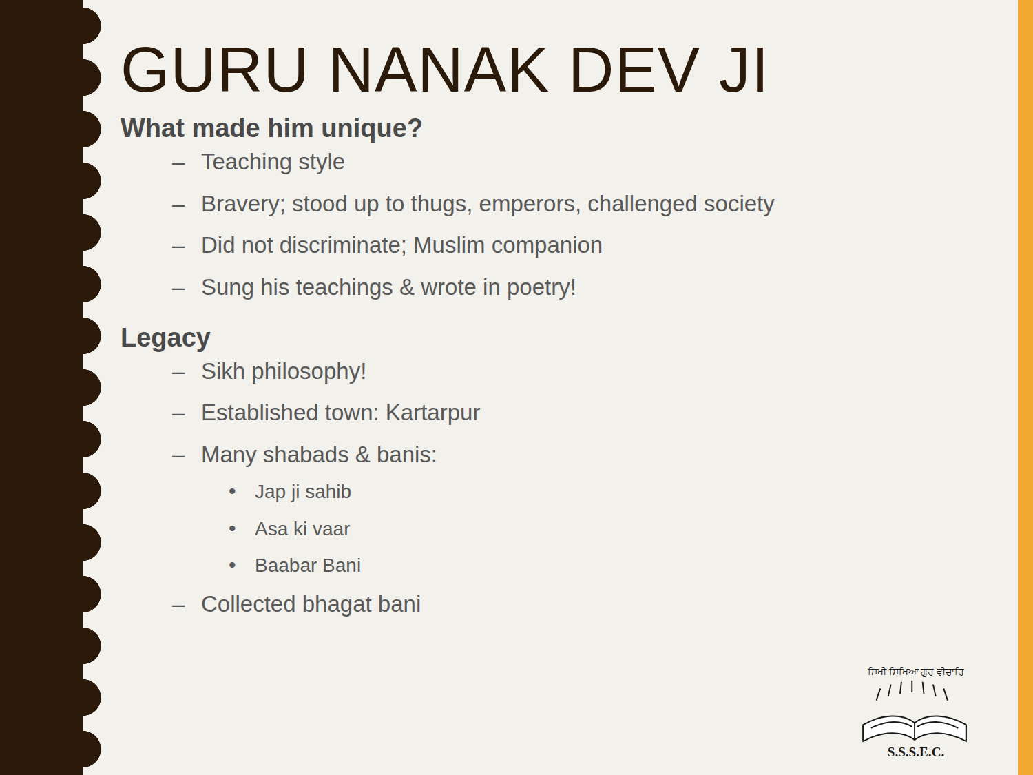Guru Nanak Dev Ji
What made him unique?
Teaching style
Bravery; stood up to thugs, emperors, challenged society
Did not discriminate; Muslim companion
Sung his teachings & wrote in poetry!
Legacy
Sikh philosophy!
Established town: Kartarpur
Many shabads & banis:
Jap ji sahib
Asa ki vaar
Baabar Bani
Collected bhagat bani
ਸਿਖੀ ਸਿਖਿਆ ਗੁਰ ਵੀਚਾਰਿ S.S.S.E.C.